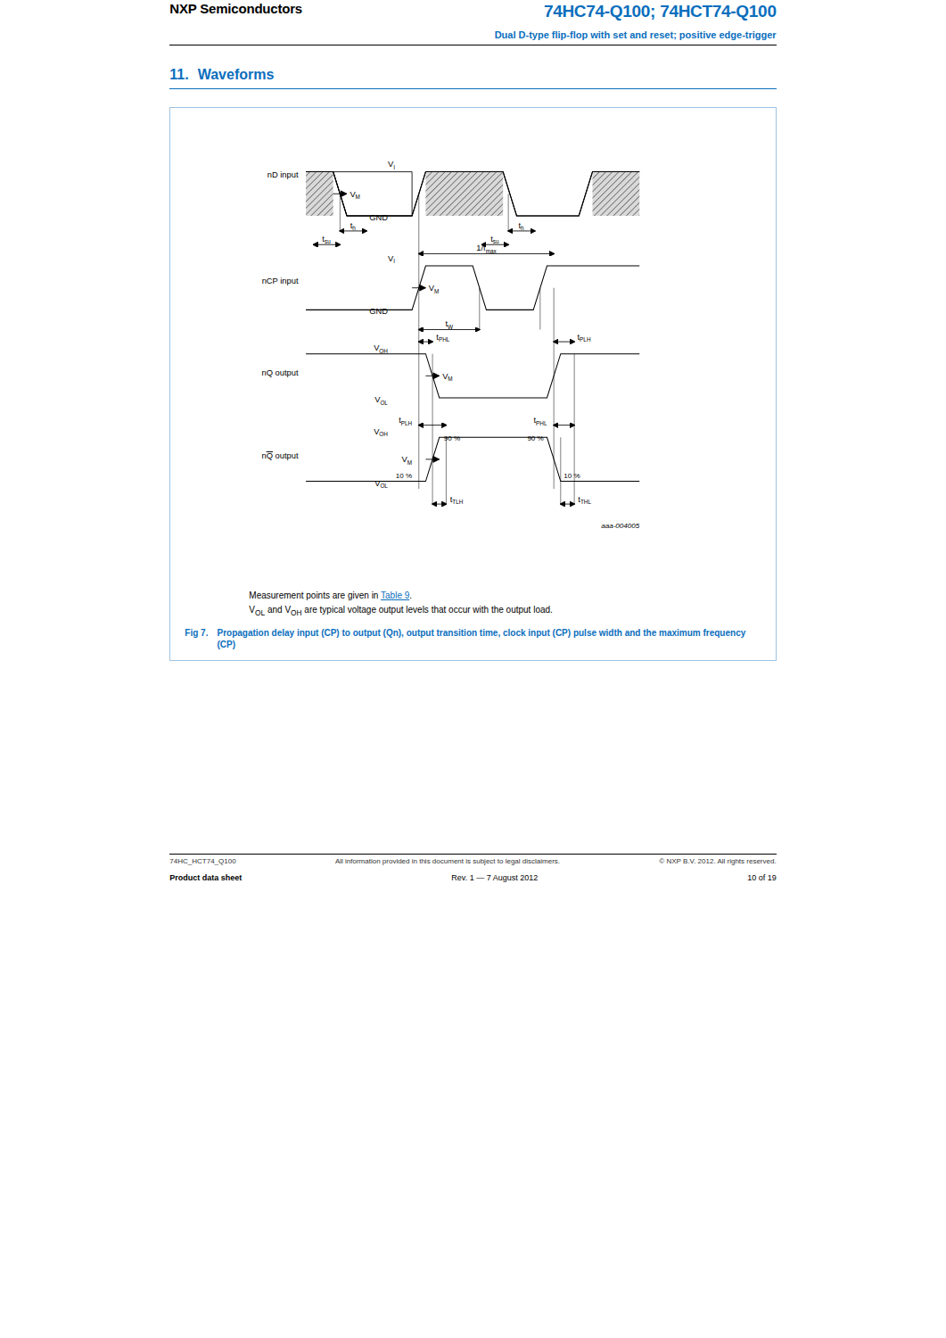NXP Semiconductors
74HC74-Q100; 74HCT74-Q100
Dual D-type flip-flop with set and reset; positive edge-trigger
11. Waveforms
nD input VI GND VM nCP input VI GND VM nQ output VOH VOL VM nQ output VOH VOL 90 % 90 % 10 % 10 % VM th tsu th tsu 1/fmax tW tPHL tPLH tPLH tPHL tTLH tTHL aaa-004005
Measurement points are given in Table 9.
VOL and VOH are typical voltage output levels that occur with the output load.
Fig 7.
Propagation delay input (CP) to output (Qn), output transition time, clock input (CP) pulse width and the maximum frequency (CP)
74HC_HCT74_Q100
All information provided in this document is subject to legal disclaimers.
© NXP B.V. 2012. All rights reserved.
Product data sheet
Rev. 1 — 7 August 2012
10 of 19